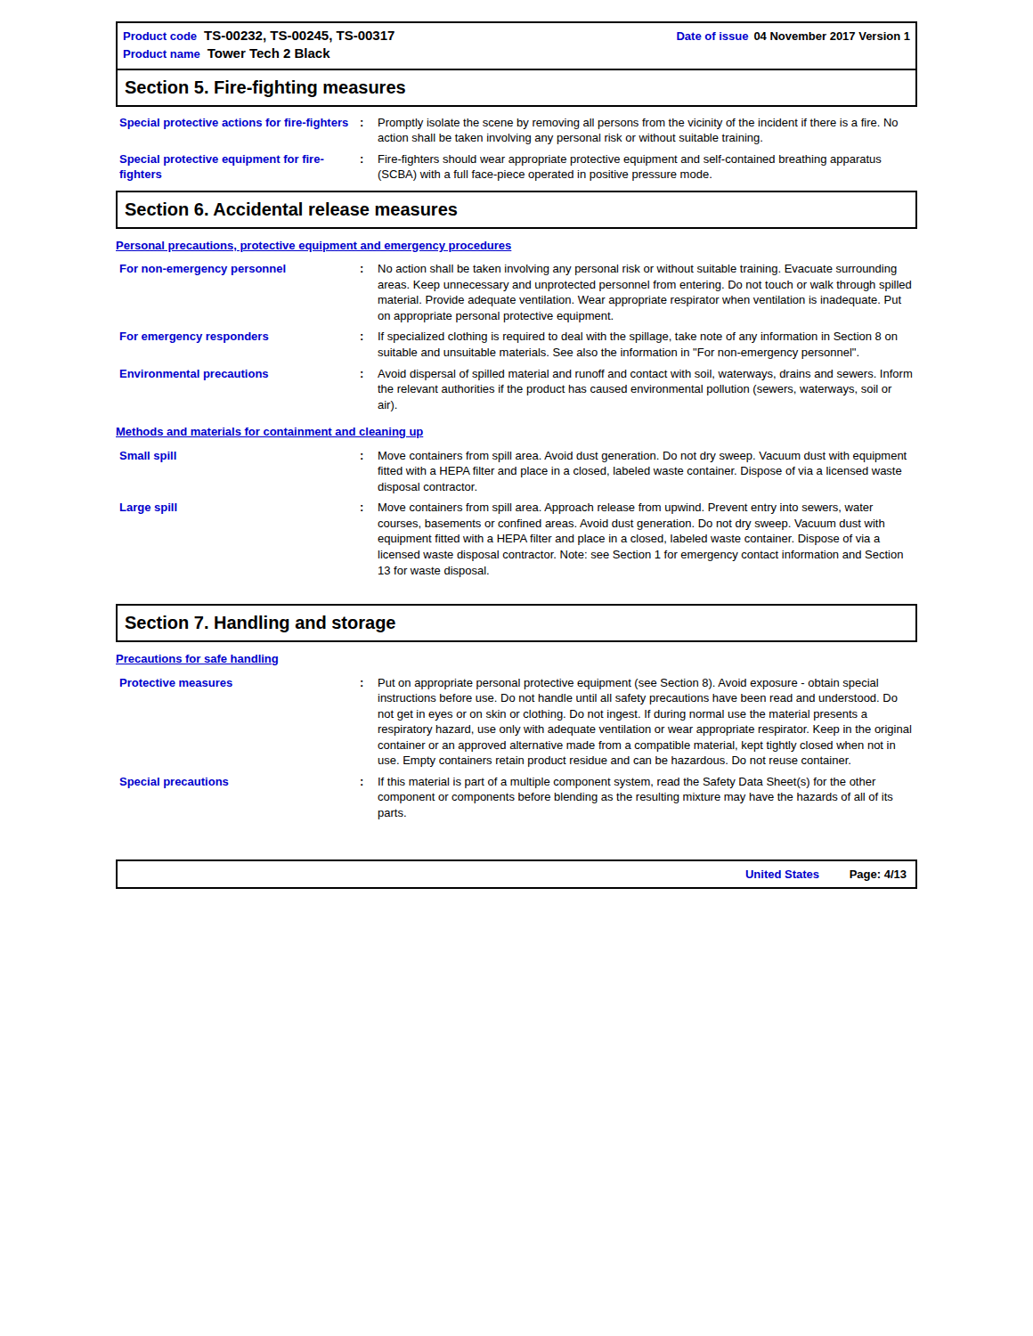Product code TS-00232, TS-00245, TS-00317 Date of issue 04 November 2017 Version 1
Product name Tower Tech 2 Black
Section 5. Fire-fighting measures
| Special protective actions for fire-fighters | : | Promptly isolate the scene by removing all persons from the vicinity of the incident if there is a fire. No action shall be taken involving any personal risk or without suitable training. |
| Special protective equipment for fire-fighters | : | Fire-fighters should wear appropriate protective equipment and self-contained breathing apparatus (SCBA) with a full face-piece operated in positive pressure mode. |
Section 6. Accidental release measures
Personal precautions, protective equipment and emergency procedures
| For non-emergency personnel | : | No action shall be taken involving any personal risk or without suitable training. Evacuate surrounding areas. Keep unnecessary and unprotected personnel from entering. Do not touch or walk through spilled material. Provide adequate ventilation. Wear appropriate respirator when ventilation is inadequate. Put on appropriate personal protective equipment. |
| For emergency responders | : | If specialized clothing is required to deal with the spillage, take note of any information in Section 8 on suitable and unsuitable materials. See also the information in "For non-emergency personnel". |
| Environmental precautions | : | Avoid dispersal of spilled material and runoff and contact with soil, waterways, drains and sewers. Inform the relevant authorities if the product has caused environmental pollution (sewers, waterways, soil or air). |
Methods and materials for containment and cleaning up
| Small spill | : | Move containers from spill area. Avoid dust generation. Do not dry sweep. Vacuum dust with equipment fitted with a HEPA filter and place in a closed, labeled waste container. Dispose of via a licensed waste disposal contractor. |
| Large spill | : | Move containers from spill area. Approach release from upwind. Prevent entry into sewers, water courses, basements or confined areas. Avoid dust generation. Do not dry sweep. Vacuum dust with equipment fitted with a HEPA filter and place in a closed, labeled waste container. Dispose of via a licensed waste disposal contractor. Note: see Section 1 for emergency contact information and Section 13 for waste disposal. |
Section 7. Handling and storage
Precautions for safe handling
| Protective measures | : | Put on appropriate personal protective equipment (see Section 8). Avoid exposure - obtain special instructions before use. Do not handle until all safety precautions have been read and understood. Do not get in eyes or on skin or clothing. Do not ingest. If during normal use the material presents a respiratory hazard, use only with adequate ventilation or wear appropriate respirator. Keep in the original container or an approved alternative made from a compatible material, kept tightly closed when not in use. Empty containers retain product residue and can be hazardous. Do not reuse container. |
| Special precautions | : | If this material is part of a multiple component system, read the Safety Data Sheet(s) for the other component or components before blending as the resulting mixture may have the hazards of all of its parts. |
United States Page: 4/13